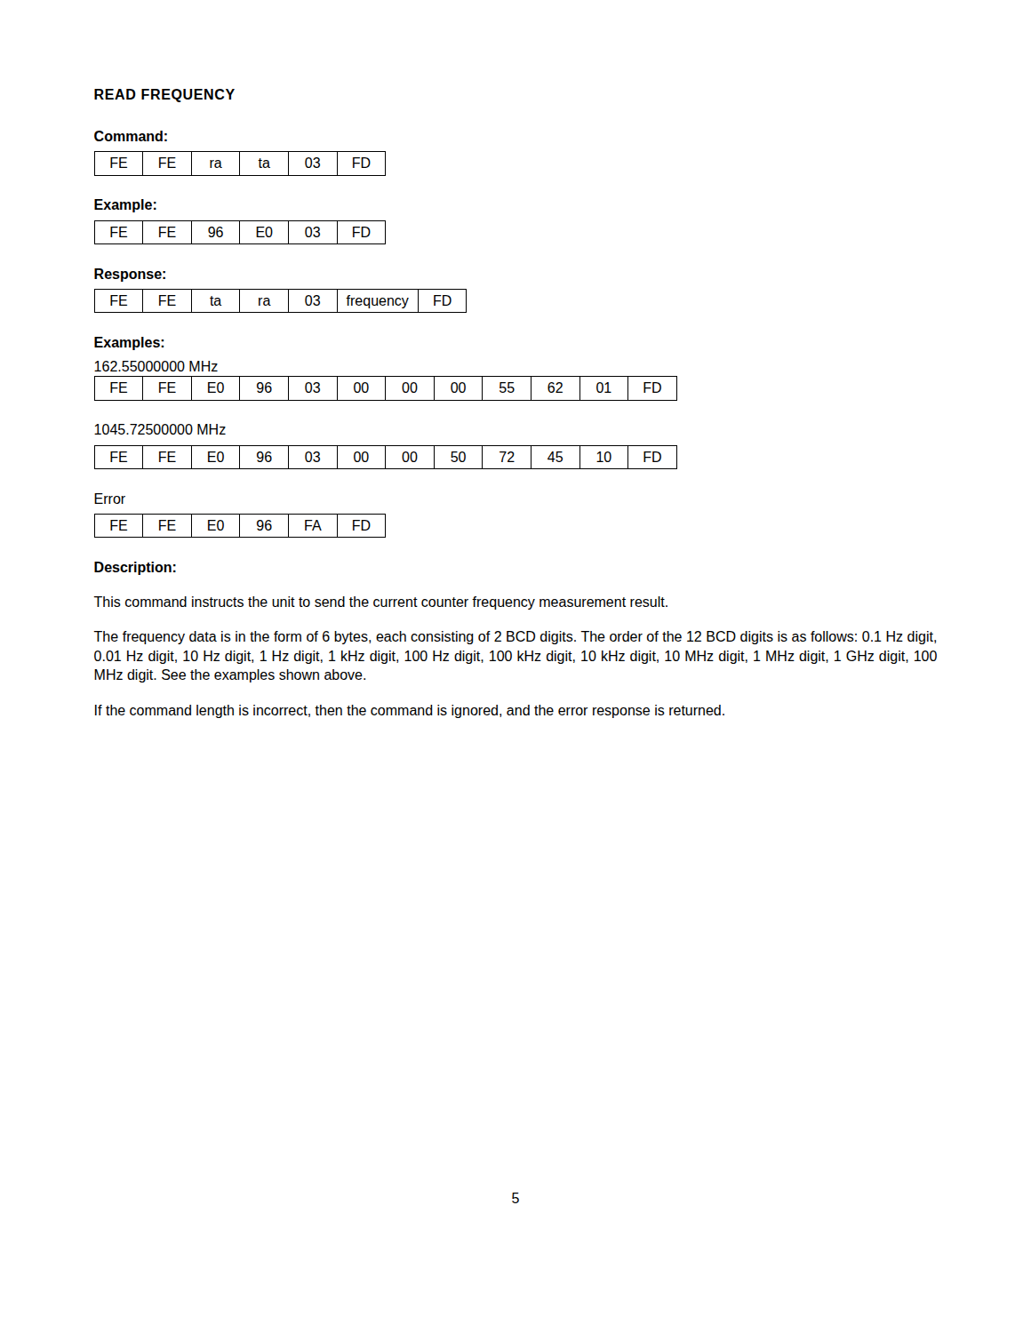READ FREQUENCY
Command:
| FE | FE | ra | ta | 03 | FD |
Example:
| FE | FE | 96 | E0 | 03 | FD |
Response:
| FE | FE | ta | ra | 03 | frequency | FD |
Examples:
162.55000000 MHz
| FE | FE | E0 | 96 | 03 | 00 | 00 | 00 | 55 | 62 | 01 | FD |
1045.72500000 MHz
| FE | FE | E0 | 96 | 03 | 00 | 00 | 50 | 72 | 45 | 10 | FD |
Error
| FE | FE | E0 | 96 | FA | FD |
Description:
This command instructs the unit to send the current counter frequency measurement result.
The frequency data is in the form of 6 bytes, each consisting of 2 BCD digits. The order of the 12 BCD digits is as follows: 0.1 Hz digit, 0.01 Hz digit, 10 Hz digit, 1 Hz digit, 1 kHz digit, 100 Hz digit, 100 kHz digit, 10 kHz digit, 10 MHz digit, 1 MHz digit, 1 GHz digit, 100 MHz digit. See the examples shown above.
If the command length is incorrect, then the command is ignored, and the error response is returned.
5